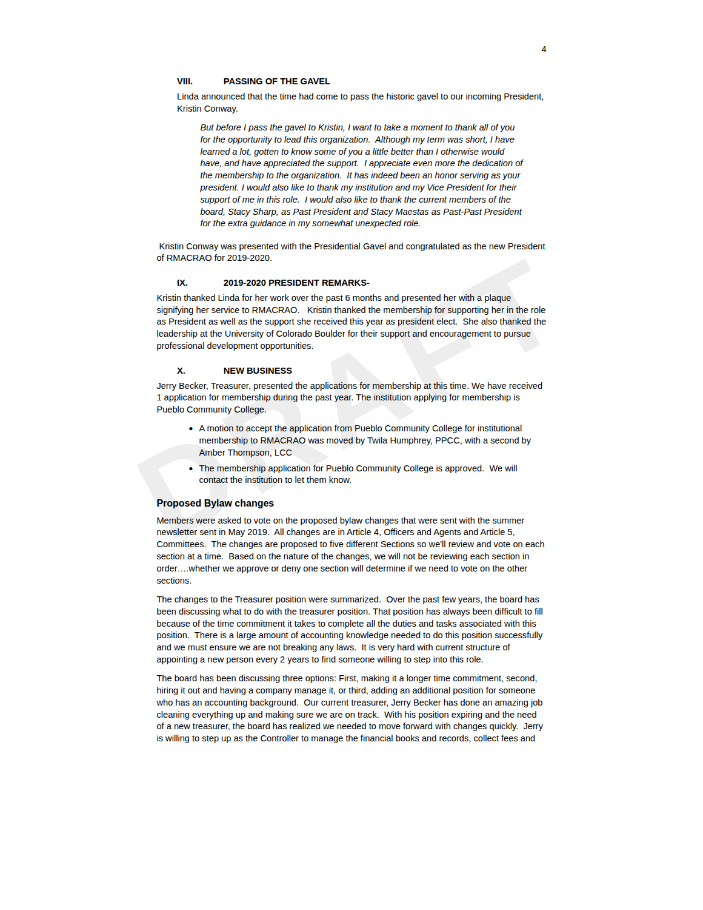DRAFT
4
VIII. PASSING OF THE GAVEL
Linda announced that the time had come to pass the historic gavel to our incoming President, Kristin Conway.
But before I pass the gavel to Kristin, I want to take a moment to thank all of you for the opportunity to lead this organization. Although my term was short, I have learned a lot, gotten to know some of you a little better than I otherwise would have, and have appreciated the support. I appreciate even more the dedication of the membership to the organization. It has indeed been an honor serving as your president. I would also like to thank my institution and my Vice President for their support of me in this role. I would also like to thank the current members of the board, Stacy Sharp, as Past President and Stacy Maestas as Past-Past President for the extra guidance in my somewhat unexpected role.
Kristin Conway was presented with the Presidential Gavel and congratulated as the new President of RMACRAO for 2019-2020.
IX. 2019-2020 PRESIDENT REMARKS-
Kristin thanked Linda for her work over the past 6 months and presented her with a plaque signifying her service to RMACRAO. Kristin thanked the membership for supporting her in the role as President as well as the support she received this year as president elect. She also thanked the leadership at the University of Colorado Boulder for their support and encouragement to pursue professional development opportunities.
X. NEW BUSINESS
Jerry Becker, Treasurer, presented the applications for membership at this time. We have received 1 application for membership during the past year. The institution applying for membership is Pueblo Community College.
A motion to accept the application from Pueblo Community College for institutional membership to RMACRAO was moved by Twila Humphrey, PPCC, with a second by Amber Thompson, LCC
The membership application for Pueblo Community College is approved. We will contact the institution to let them know.
Proposed Bylaw changes
Members were asked to vote on the proposed bylaw changes that were sent with the summer newsletter sent in May 2019. All changes are in Article 4, Officers and Agents and Article 5, Committees. The changes are proposed to five different Sections so we'll review and vote on each section at a time. Based on the nature of the changes, we will not be reviewing each section in order….whether we approve or deny one section will determine if we need to vote on the other sections.
The changes to the Treasurer position were summarized. Over the past few years, the board has been discussing what to do with the treasurer position. That position has always been difficult to fill because of the time commitment it takes to complete all the duties and tasks associated with this position. There is a large amount of accounting knowledge needed to do this position successfully and we must ensure we are not breaking any laws. It is very hard with current structure of appointing a new person every 2 years to find someone willing to step into this role.
The board has been discussing three options: First, making it a longer time commitment, second, hiring it out and having a company manage it, or third, adding an additional position for someone who has an accounting background. Our current treasurer, Jerry Becker has done an amazing job cleaning everything up and making sure we are on track. With his position expiring and the need of a new treasurer, the board has realized we needed to move forward with changes quickly. Jerry is willing to step up as the Controller to manage the financial books and records, collect fees and